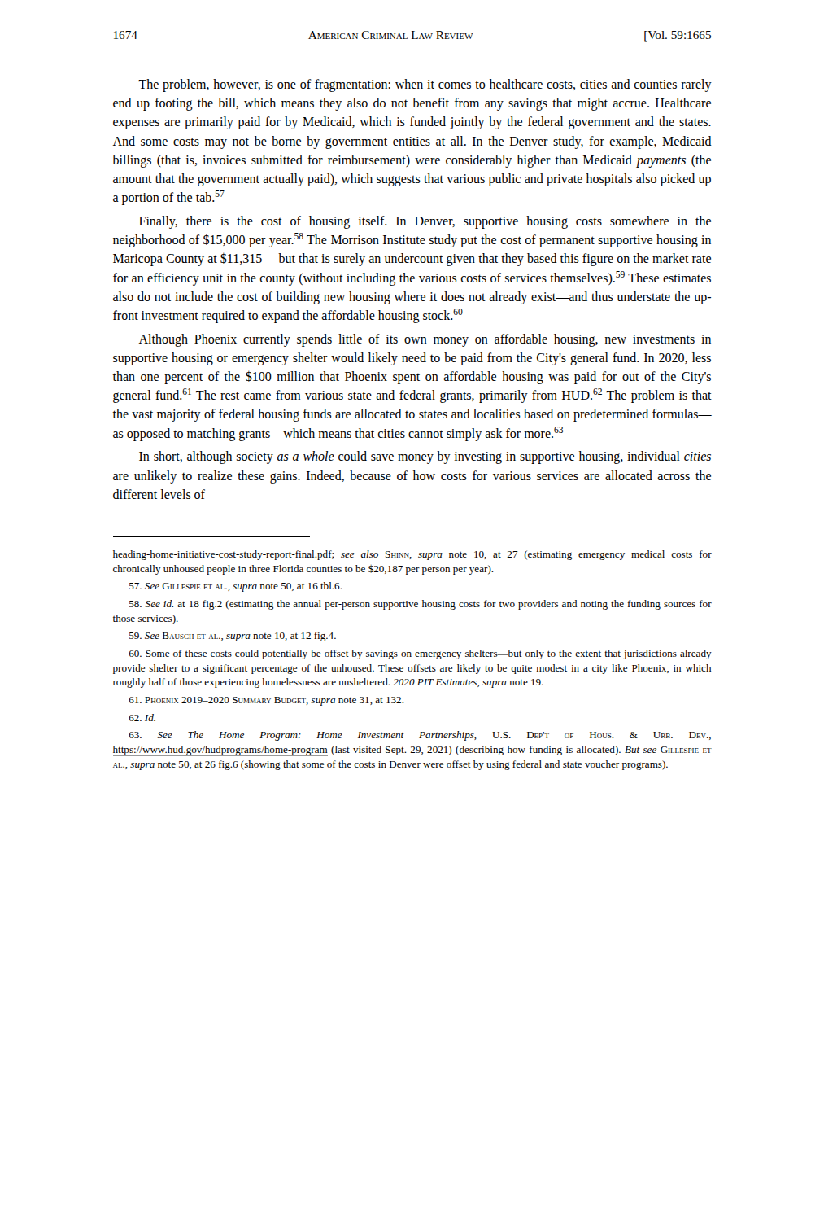1674 American Criminal Law Review [Vol. 59:1665
The problem, however, is one of fragmentation: when it comes to healthcare costs, cities and counties rarely end up footing the bill, which means they also do not benefit from any savings that might accrue. Healthcare expenses are primarily paid for by Medicaid, which is funded jointly by the federal government and the states. And some costs may not be borne by government entities at all. In the Denver study, for example, Medicaid billings (that is, invoices submitted for reimbursement) were considerably higher than Medicaid payments (the amount that the government actually paid), which suggests that various public and private hospitals also picked up a portion of the tab.57
Finally, there is the cost of housing itself. In Denver, supportive housing costs somewhere in the neighborhood of $15,000 per year.58 The Morrison Institute study put the cost of permanent supportive housing in Maricopa County at $11,315 —but that is surely an undercount given that they based this figure on the market rate for an efficiency unit in the county (without including the various costs of services themselves).59 These estimates also do not include the cost of building new housing where it does not already exist—and thus understate the up-front investment required to expand the affordable housing stock.60
Although Phoenix currently spends little of its own money on affordable housing, new investments in supportive housing or emergency shelter would likely need to be paid from the City's general fund. In 2020, less than one percent of the $100 million that Phoenix spent on affordable housing was paid for out of the City's general fund.61 The rest came from various state and federal grants, primarily from HUD.62 The problem is that the vast majority of federal housing funds are allocated to states and localities based on predetermined formulas—as opposed to matching grants—which means that cities cannot simply ask for more.63
In short, although society as a whole could save money by investing in supportive housing, individual cities are unlikely to realize these gains. Indeed, because of how costs for various services are allocated across the different levels of
heading-home-initiative-cost-study-report-final.pdf; see also Shinn, supra note 10, at 27 (estimating emergency medical costs for chronically unhoused people in three Florida counties to be $20,187 per person per year).
57. See Gillespie et al., supra note 50, at 16 tbl.6.
58. See id. at 18 fig.2 (estimating the annual per-person supportive housing costs for two providers and noting the funding sources for those services).
59. See Bausch et al., supra note 10, at 12 fig.4.
60. Some of these costs could potentially be offset by savings on emergency shelters—but only to the extent that jurisdictions already provide shelter to a significant percentage of the unhoused. These offsets are likely to be quite modest in a city like Phoenix, in which roughly half of those experiencing homelessness are unsheltered. 2020 PIT Estimates, supra note 19.
61. Phoenix 2019–2020 Summary Budget, supra note 31, at 132.
62. Id.
63. See The Home Program: Home Investment Partnerships, U.S. Dep't of Hous. & Urb. Dev., https://www.hud.gov/hudprograms/home-program (last visited Sept. 29, 2021) (describing how funding is allocated). But see Gillespie et al., supra note 50, at 26 fig.6 (showing that some of the costs in Denver were offset by using federal and state voucher programs).